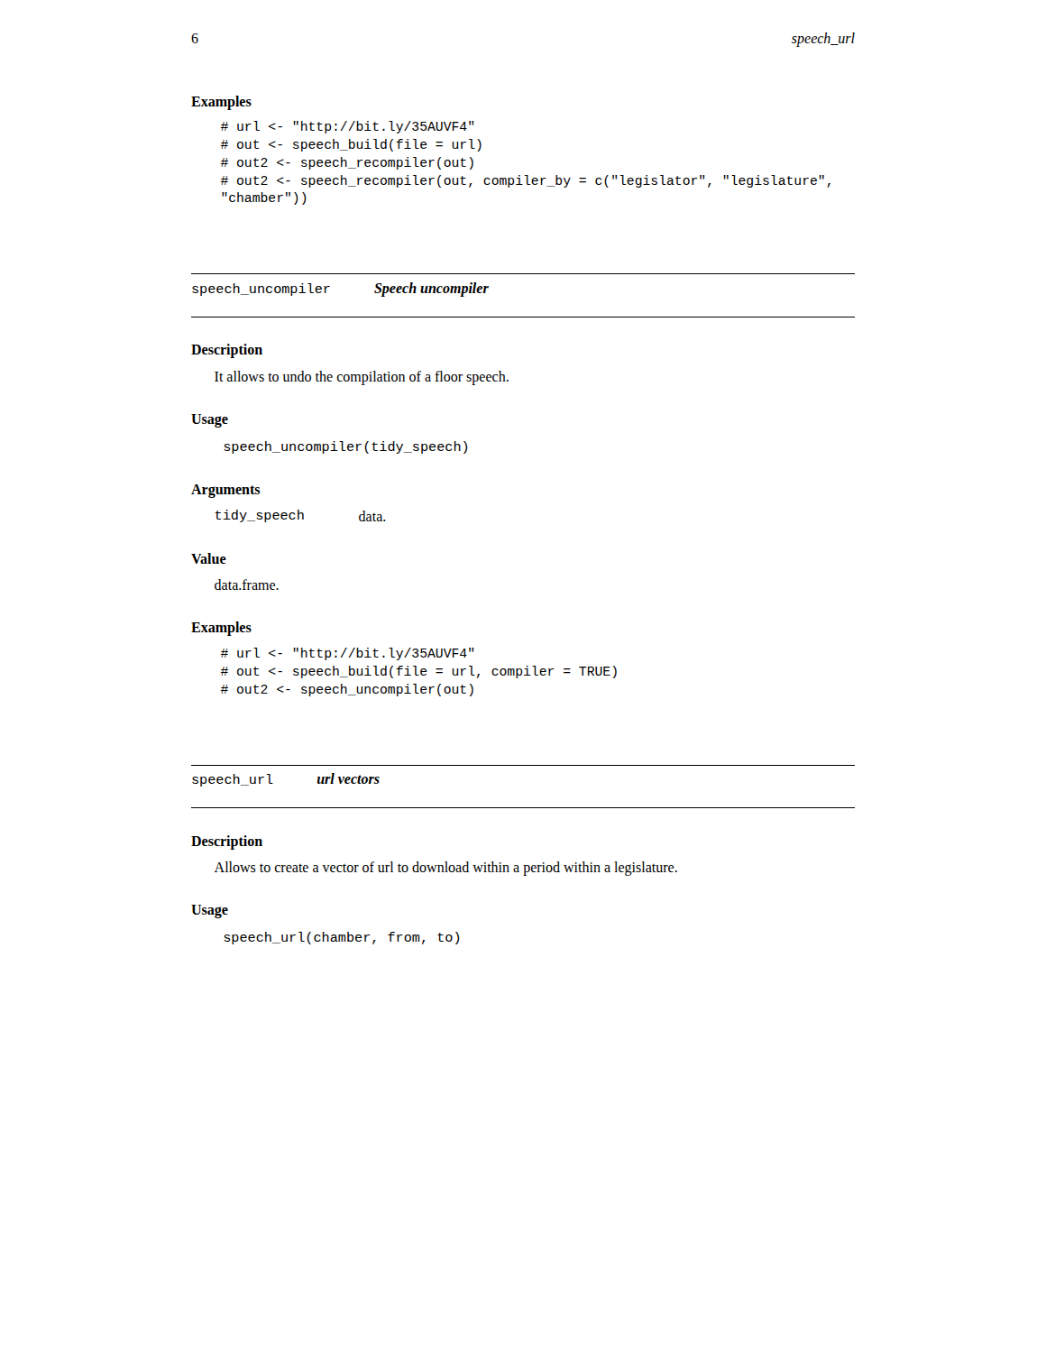6 speech_url
Examples
# url <- "http://bit.ly/35AUVF4"
# out <- speech_build(file = url)
# out2 <- speech_recompiler(out)
# out2 <- speech_recompiler(out, compiler_by = c("legislator", "legislature", "chamber"))
speech_uncompiler Speech uncompiler
Description
It allows to undo the compilation of a floor speech.
Usage
speech_uncompiler(tidy_speech)
Arguments
tidy_speech
data.
Value
data.frame.
Examples
# url <- "http://bit.ly/35AUVF4"
# out <- speech_build(file = url, compiler = TRUE)
# out2 <- speech_uncompiler(out)
speech_url url vectors
Description
Allows to create a vector of url to download within a period within a legislature.
Usage
speech_url(chamber, from, to)